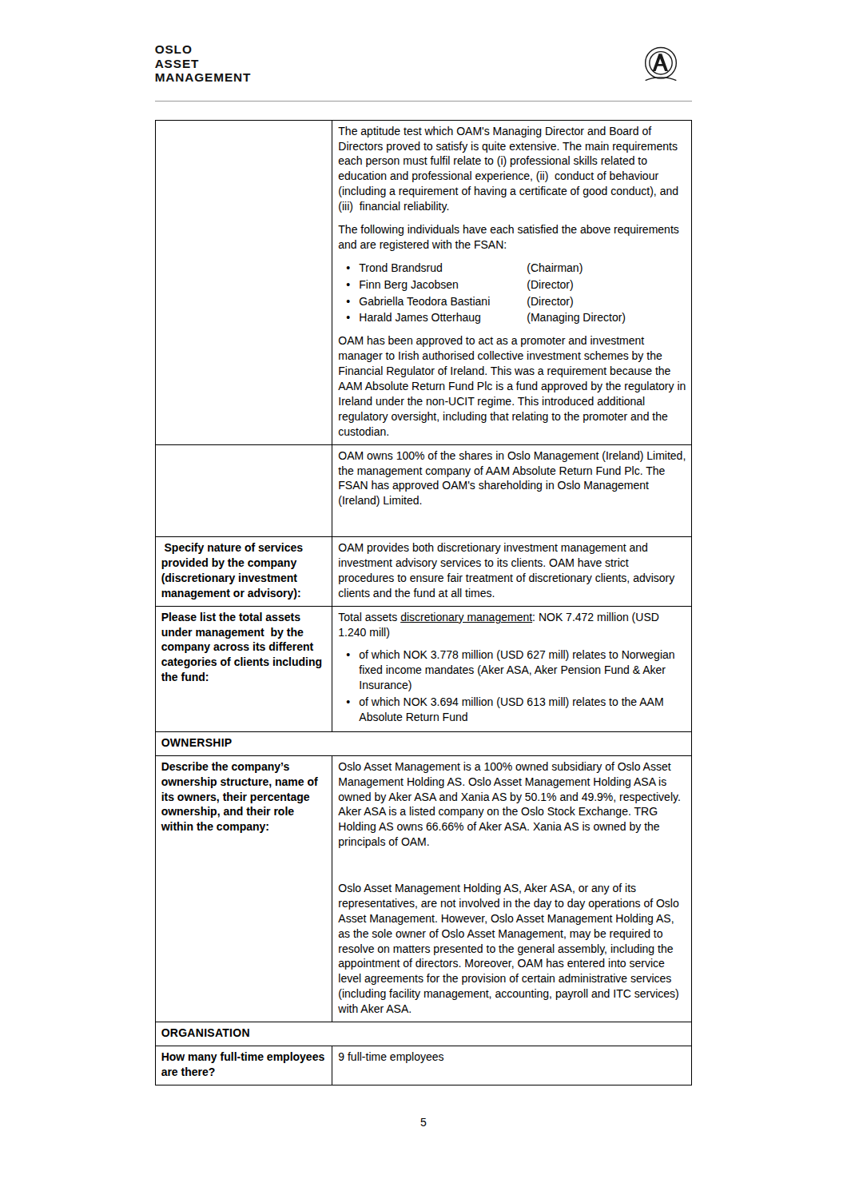Oslo Asset Management
| | The aptitude test which OAM's Managing Director and Board of Directors proved to satisfy is quite extensive. The main requirements each person must fulfil relate to (i) professional skills related to education and professional experience, (ii) conduct of behaviour (including a requirement of having a certificate of good conduct), and (iii) financial reliability. The following individuals have each satisfied the above requirements and are registered with the FSAN: Trond Brandsrud (Chairman) Finn Berg Jacobsen (Director) Gabriella Teodora Bastiani (Director) Harald James Otterhaug (Managing Director) OAM has been approved to act as a promoter and investment manager to Irish authorised collective investment schemes by the Financial Regulator of Ireland. This was a requirement because the AAM Absolute Return Fund Plc is a fund approved by the regulatory in Ireland under the non-UCIT regime. This introduced additional regulatory oversight, including that relating to the promoter and the custodian. |
| | OAM owns 100% of the shares in Oslo Management (Ireland) Limited, the management company of AAM Absolute Return Fund Plc. The FSAN has approved OAM's shareholding in Oslo Management (Ireland) Limited. |
| Specify nature of services provided by the company (discretionary investment management or advisory): | OAM provides both discretionary investment management and investment advisory services to its clients. OAM have strict procedures to ensure fair treatment of discretionary clients, advisory clients and the fund at all times. |
| Please list the total assets under management by the company across its different categories of clients including the fund: | Total assets discretionary management : NOK 7.472 million (USD 1.240 mill) of which NOK 3.778 million (USD 627 mill) relates to Norwegian fixed income mandates (Aker ASA, Aker Pension Fund & Aker Insurance) of which NOK 3.694 million (USD 613 mill) relates to the AAM Absolute Return Fund |
| OWNERSHIP |
| Describe the company’s ownership structure, name of its owners, their percentage ownership, and their role within the company: | Oslo Asset Management is a 100% owned subsidiary of Oslo Asset Management Holding AS. Oslo Asset Management Holding ASA is owned by Aker ASA and Xania AS by 50.1% and 49.9%, respectively. Aker ASA is a listed company on the Oslo Stock Exchange. TRG Holding AS owns 66.66% of Aker ASA. Xania AS is owned by the principals of OAM. Oslo Asset Management Holding AS, Aker ASA, or any of its representatives, are not involved in the day to day operations of Oslo Asset Management. However, Oslo Asset Management Holding AS, as the sole owner of Oslo Asset Management, may be required to resolve on matters presented to the general assembly, including the appointment of directors. Moreover, OAM has entered into service level agreements for the provision of certain administrative services (including facility management, accounting, payroll and ITC services) with Aker ASA. |
| ORGANISATION |
| How many full-time employees are there? | 9 full-time employees |
5